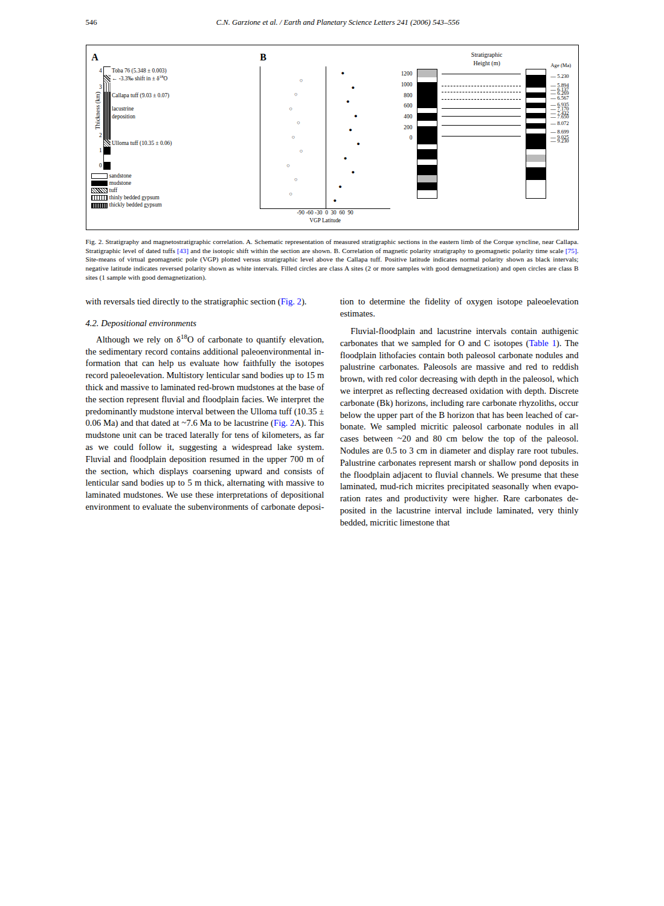546 C.N. Garzione et al. / Earth and Planetary Science Letters 241 (2006) 543–556
A
| 4 | | Toba 76 (5.348 ± 0.003) |
| | | ← -3.3‰ shift in ± δ 18 O |
| 3 | | |
| Thickness (km) | | Callapa tuff (9.03 ± 0.07) |
| | lacustrine deposition |
| 2 | | |
| | | Ulloma tuff (10.35 ± 0.06) |
| 1 | | |
| 0 | | |
sandstone
mudstone
tuff
thinly bedded gypsum
thickly bedded gypsum
B
● ○ ● ○ ● ○ ● ○ ● ○ ● ○ ● ○ ● ○ ● ○ ●
-90 -60 -30 0 30 60 90
VGP Latitude
Stratigraphic
Height (m)
1200
1000
800
600
400
200
0
Age (Ma)
— 5.230
— 5.894
— 6.137
— 6.269
— 6.567
— 6.935
— 7.170
— 7.432
— 7.650
— 8.072
— 8.699
— 9.025
— 9.230
Fig. 2. Stratigraphy and magnetostratigraphic correlation. A. Schematic representation of measured stratigraphic sections in the eastern limb of the Corque syncline, near Callapa. Stratigraphic level of dated tuffs [43] and the isotopic shift within the section are shown. B. Correlation of magnetic polarity stratigraphy to geomagnetic polarity time scale [75]. Site-means of virtual geomagnetic pole (VGP) plotted versus stratigraphic level above the Callapa tuff. Positive latitude indicates normal polarity shown as black intervals; negative latitude indicates reversed polarity shown as white intervals. Filled circles are class A sites (2 or more samples with good demagnetization) and open circles are class B sites (1 sample with good demagnetization).
with reversals tied directly to the stratigraphic section (Fig. 2).
4.2. Depositional environments
Although we rely on δ18O of carbonate to quantify elevation, the sedimentary record contains additional paleoenvironmental information that can help us evaluate how faithfully the isotopes record paleoelevation. Multistory lenticular sand bodies up to 15 m thick and massive to laminated red-brown mudstones at the base of the section represent fluvial and floodplain facies. We interpret the predominantly mudstone interval between the Ulloma tuff (10.35 ± 0.06 Ma) and that dated at ~7.6 Ma to be lacustrine (Fig. 2 A). This mudstone unit can be traced laterally for tens of kilometers, as far as we could follow it, suggesting a widespread lake system. Fluvial and floodplain deposition resumed in the upper 700 m of the section, which displays coarsening upward and consists of lenticular sand bodies up to 5 m thick, alternating with massive to laminated mudstones. We use these interpretations of depositional environment to evaluate the subenvironments of carbonate deposition to determine the fidelity of oxygen isotope paleoelevation estimates.
Fluvial-floodplain and lacustrine intervals contain authigenic carbonates that we sampled for O and C isotopes (Table 1). The floodplain lithofacies contain both paleosol carbonate nodules and palustrine carbonates. Paleosols are massive and red to reddish brown, with red color decreasing with depth in the paleosol, which we interpret as reflecting decreased oxidation with depth. Discrete carbonate (Bk) horizons, including rare carbonate rhyzoliths, occur below the upper part of the B horizon that has been leached of carbonate. We sampled micritic paleosol carbonate nodules in all cases between ~20 and 80 cm below the top of the paleosol. Nodules are 0.5 to 3 cm in diameter and display rare root tubules. Palustrine carbonates represent marsh or shallow pond deposits in the floodplain adjacent to fluvial channels. We presume that these laminated, mud-rich micrites precipitated seasonally when evaporation rates and productivity were higher. Rare carbonates deposited in the lacustrine interval include laminated, very thinly bedded, micritic limestone that